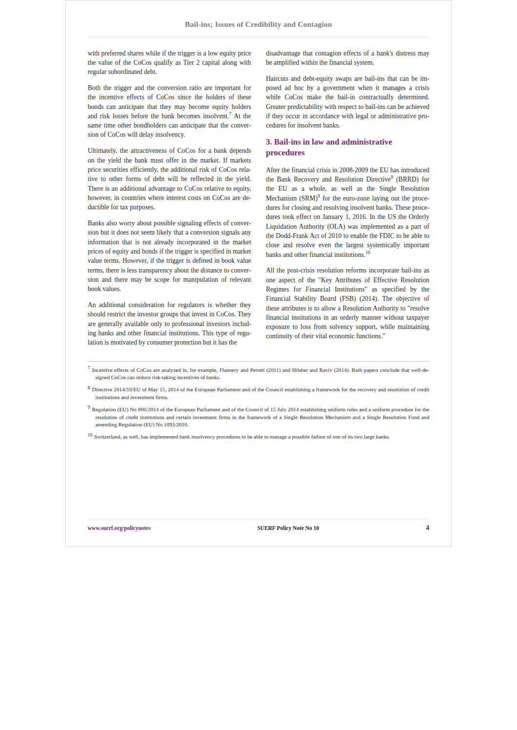Bail-ins; Issues of Credibility and Contagion
with preferred shares while if the trigger is a low equity price the value of the CoCos qualify as Tier 2 capital along with regular subordinated debt.
Both the trigger and the conversion ratio are important for the incentive effects of CoCos since the holders of these bonds can anticipate that they may become equity holders and risk losses before the bank becomes insolvent.7 At the same time other bondholders can anticipate that the conversion of CoCos will delay insolvency.
Ultimately, the attractiveness of CoCos for a bank depends on the yield the bank must offer in the market. If markets price securities efficiently, the additional risk of CoCos relative to other forms of debt will be reflected in the yield. There is an additional advantage to CoCos relative to equity, however, in countries where interest costs on CoCos are deductible for tax purposes.
Banks also worry about possible signaling effects of conversion but it does not seem likely that a conversion signals any information that is not already incorporated in the market prices of equity and bonds if the trigger is specified in market value terms. However, if the trigger is defined in book value terms, there is less transparency about the distance to conversion and there may be scope for manipulation of relevant book values.
An additional consideration for regulators is whether they should restrict the investor groups that invest in CoCos. They are generally available only to professional investors including banks and other financial institutions. This type of regulation is motivated by consumer protection but it has the
disadvantage that contagion effects of a bank's distress may be amplified within the financial system.
Haircuts and debt-equity swaps are bail-ins that can be imposed ad hoc by a government when it manages a crisis while CoCos make the bail-in contractually determined. Greater predictability with respect to bail-ins can be achieved if they occur in accordance with legal or administrative procedures for insolvent banks.
3. Bail-ins in law and administrative procedures
After the financial crisis in 2008-2009 the EU has introduced the Bank Recovery and Resolution Directive8 (BRRD) for the EU as a whole, as well as the Single Resolution Mechanism (SRM)9 for the euro-zone laying out the procedures for closing and resolving insolvent banks. These procedures took effect on January 1, 2016. In the US the Orderly Liquidation Authority (OLA) was implemented as a part of the Dodd-Frank Act of 2010 to enable the FDIC to be able to close and resolve even the largest systemically important banks and other financial institutions.10
All the post-crisis resolution reforms incorporate bail-ins as one aspect of the "Key Attributes of Effective Resolution Regimes for Financial Institutions" as specified by the Financial Stability Board (FSB) (2014). The objective of these attributes is to allow a Resolution Authority to "resolve financial institutions in an orderly manner without taxpayer exposure to loss from solvency support, while maintaining continuity of their vital economic functions."
7 Incentive effects of CoCos are analyzed in, for example, Flannery and Perotti (2011) and Hilsher and Raviv (2014). Both papers conclude that well-designed CoCos can reduce risk-taking incentives of banks.
8 Directive 2014/59/EU of May 15, 2014 of the European Parliament and of the Council establishing a framework for the recovery and resolution of credit institutions and investment firms.
9 Regulation (EU) No 806/2014 of the European Parliament and of the Council of 15 July 2014 establishing uniform rules and a uniform procedure for the resolution of credit institutions and certain investment firms in the framework of a Single Resolution Mechanism and a Single Resolution Fund and amending Regulation (EU) No 1093/2010.
10 Switzerland, as well, has implemented bank insolvency procedures to be able to manage a possible failure of one of its two large banks.
www.suerf.org/policynotes
SUERF Policy Note No 10
4